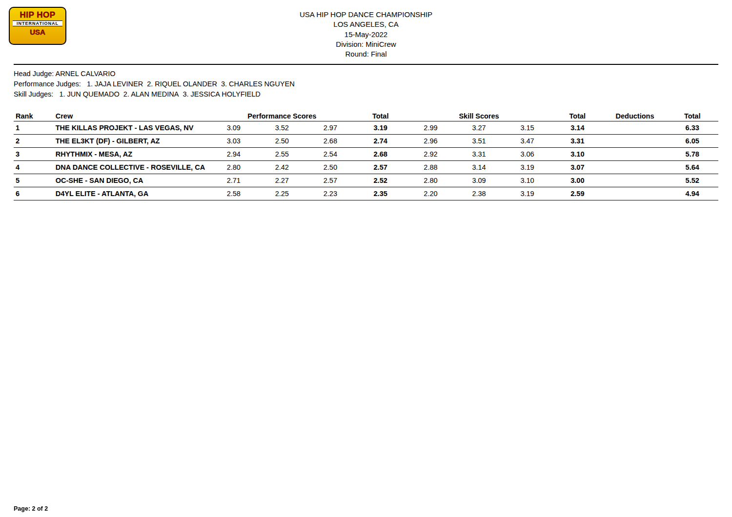HIP HOP
INTERNATIONAL
USA
USA HIP HOP DANCE CHAMPIONSHIP
LOS ANGELES, CA
15-May-2022
Division: MiniCrew
Round: Final
Head Judge: ARNEL CALVARIO
Performance Judges: 1. JAJA LEVINER 2. RIQUEL OLANDER 3. CHARLES NGUYEN
Skill Judges: 1. JUN QUEMADO 2. ALAN MEDINA 3. JESSICA HOLYFIELD
| Rank | Crew | Performance Scores | Total | Skill Scores | Total | Deductions | Total |
| --- | --- | --- | --- | --- | --- | --- | --- |
| 1 | THE KILLAS PROJEKT - LAS VEGAS, NV | 3.09 | 3.52 | 2.97 | 3.19 | 2.99 | 3.27 | 3.15 | 3.14 | | 6.33 |
| 2 | THE EL3KT (DF) - GILBERT, AZ | 3.03 | 2.50 | 2.68 | 2.74 | 2.96 | 3.51 | 3.47 | 3.31 | | 6.05 |
| 3 | RHYTHMIX - MESA, AZ | 2.94 | 2.55 | 2.54 | 2.68 | 2.92 | 3.31 | 3.06 | 3.10 | | 5.78 |
| 4 | DNA DANCE COLLECTIVE - ROSEVILLE, CA | 2.80 | 2.42 | 2.50 | 2.57 | 2.88 | 3.14 | 3.19 | 3.07 | | 5.64 |
| 5 | OC-SHE - SAN DIEGO, CA | 2.71 | 2.27 | 2.57 | 2.52 | 2.80 | 3.09 | 3.10 | 3.00 | | 5.52 |
| 6 | D4YL ELITE - ATLANTA, GA | 2.58 | 2.25 | 2.23 | 2.35 | 2.20 | 2.38 | 3.19 | 2.59 | | 4.94 |
Page: 2 of 2